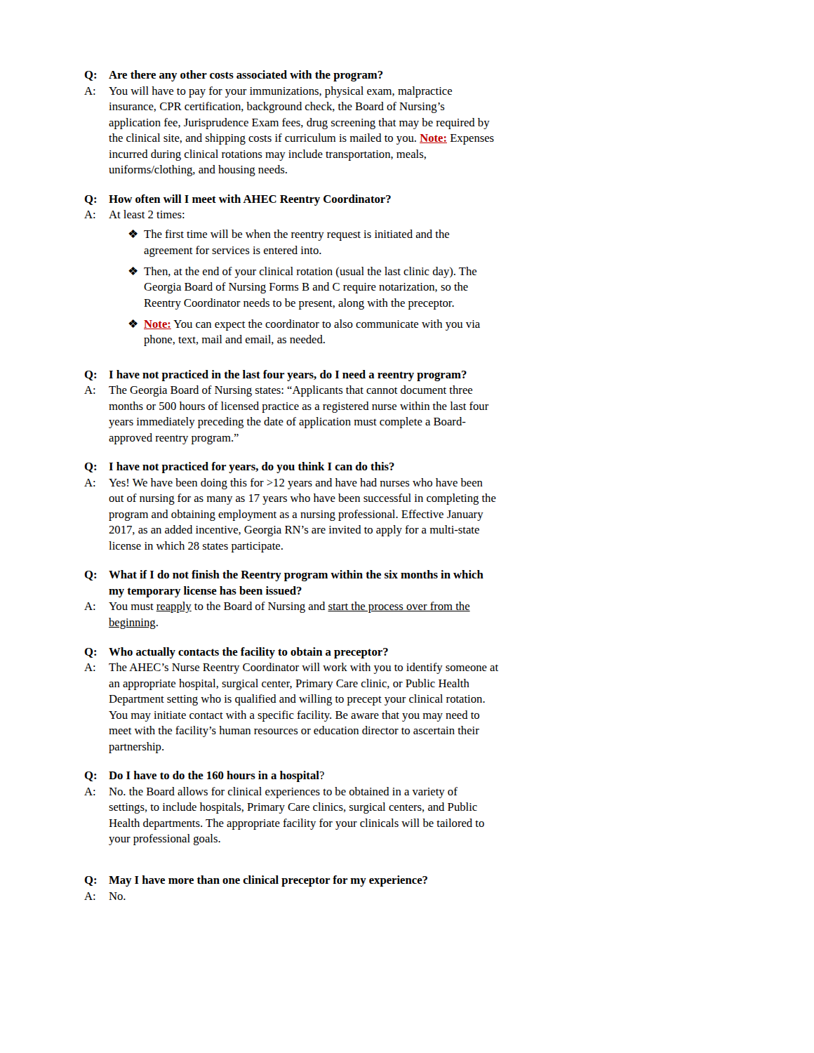Q:
Are there any other costs associated with the program?
A:
You will have to pay for your immunizations, physical exam, malpractice insurance, CPR certification, background check, the Board of Nursing’s application fee, Jurisprudence Exam fees, drug screening that may be required by the clinical site, and shipping costs if curriculum is mailed to you. Note: Expenses incurred during clinical rotations may include transportation, meals, uniforms/clothing, and housing needs.
Q:
How often will I meet with AHEC Reentry Coordinator?
A:
At least 2 times:
The first time will be when the reentry request is initiated and the agreement for services is entered into.
Then, at the end of your clinical rotation (usual the last clinic day). The Georgia Board of Nursing Forms B and C require notarization, so the Reentry Coordinator needs to be present, along with the preceptor.
Note: You can expect the coordinator to also communicate with you via phone, text, mail and email, as needed.
Q:
I have not practiced in the last four years, do I need a reentry program?
A:
The Georgia Board of Nursing states: “Applicants that cannot document three months or 500 hours of licensed practice as a registered nurse within the last four years immediately preceding the date of application must complete a Board-approved reentry program.”
Q:
I have not practiced for years, do you think I can do this?
A:
Yes! We have been doing this for >12 years and have had nurses who have been out of nursing for as many as 17 years who have been successful in completing the program and obtaining employment as a nursing professional. Effective January 2017, as an added incentive, Georgia RN’s are invited to apply for a multi-state license in which 28 states participate.
Q:
What if I do not finish the Reentry program within the six months in which my temporary license has been issued?
A:
You must reapply to the Board of Nursing and start the process over from the beginning.
Q:
Who actually contacts the facility to obtain a preceptor?
A:
The AHEC’s Nurse Reentry Coordinator will work with you to identify someone at an appropriate hospital, surgical center, Primary Care clinic, or Public Health Department setting who is qualified and willing to precept your clinical rotation. You may initiate contact with a specific facility. Be aware that you may need to meet with the facility’s human resources or education director to ascertain their partnership.
Q:
Do I have to do the 160 hours in a hospital?
A:
No. the Board allows for clinical experiences to be obtained in a variety of settings, to include hospitals, Primary Care clinics, surgical centers, and Public Health departments. The appropriate facility for your clinicals will be tailored to your professional goals.
Q:
May I have more than one clinical preceptor for my experience?
A:
No.